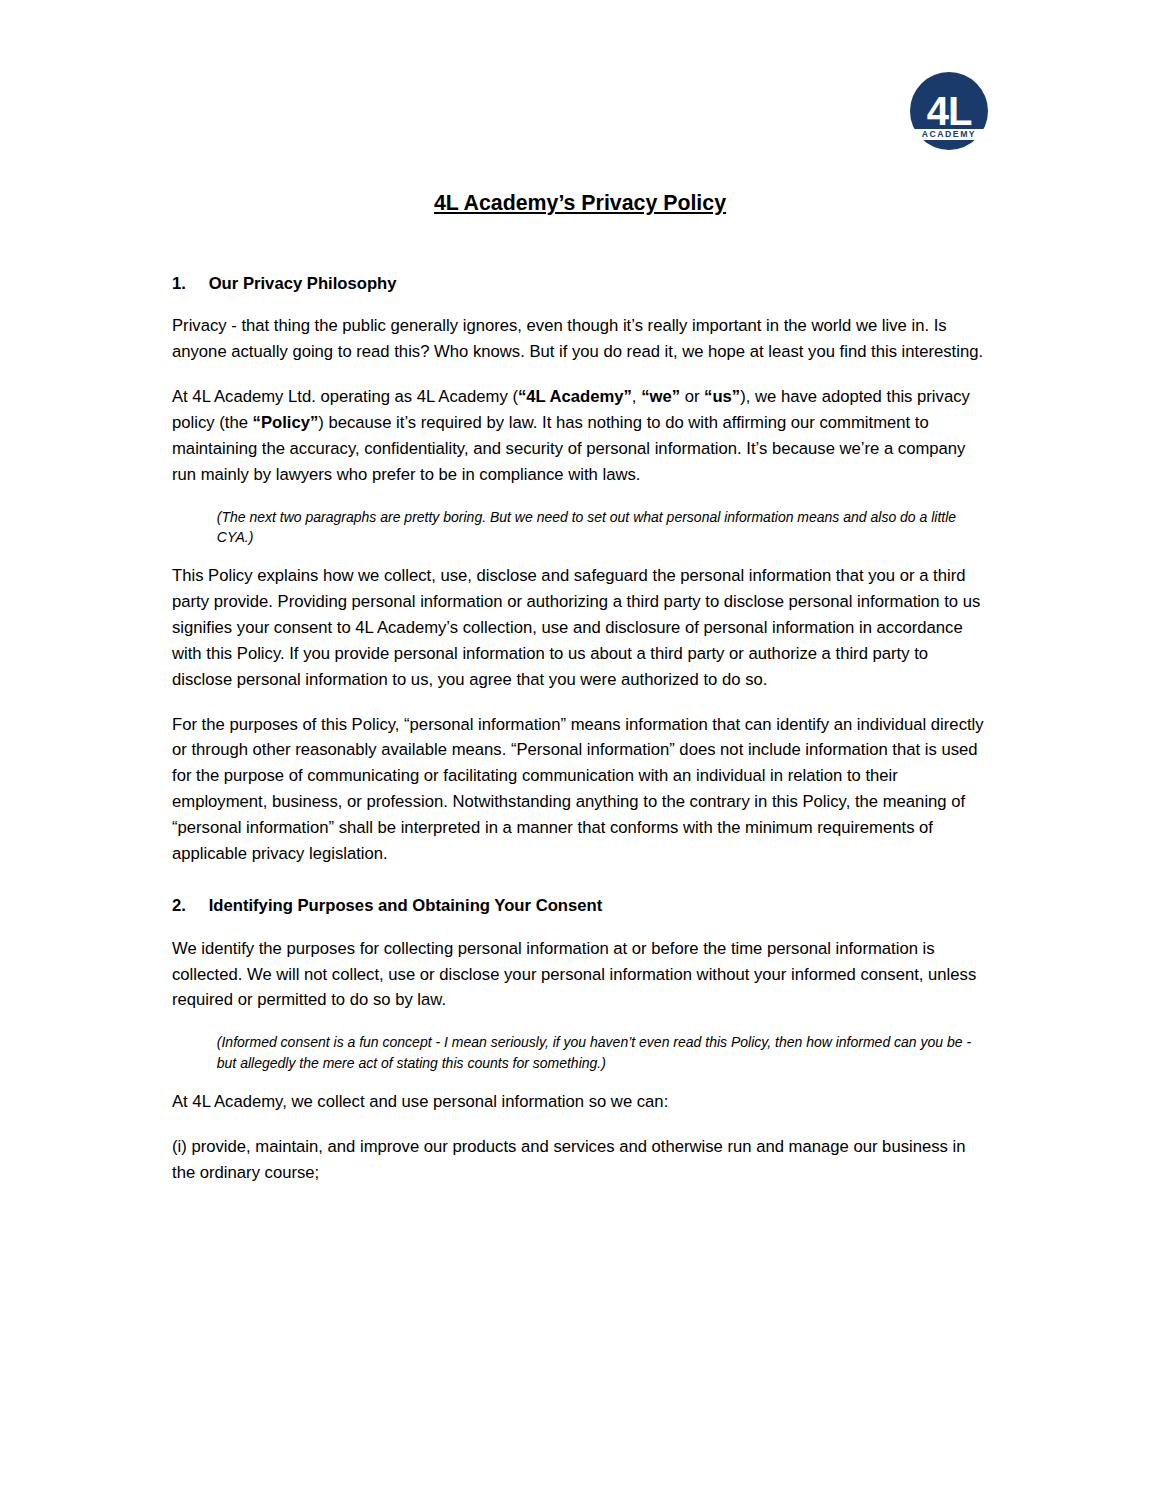4L ACADEMY
4L Academy’s Privacy Policy
1. Our Privacy Philosophy
Privacy - that thing the public generally ignores, even though it’s really important in the world we live in. Is anyone actually going to read this? Who knows. But if you do read it, we hope at least you find this interesting.
At 4L Academy Ltd. operating as 4L Academy (“4L Academy”, “we” or “us”), we have adopted this privacy policy (the “Policy”) because it’s required by law. It has nothing to do with affirming our commitment to maintaining the accuracy, confidentiality, and security of personal information. It’s because we’re a company run mainly by lawyers who prefer to be in compliance with laws.
(The next two paragraphs are pretty boring. But we need to set out what personal information means and also do a little CYA.)
This Policy explains how we collect, use, disclose and safeguard the personal information that you or a third party provide. Providing personal information or authorizing a third party to disclose personal information to us signifies your consent to 4L Academy’s collection, use and disclosure of personal information in accordance with this Policy. If you provide personal information to us about a third party or authorize a third party to disclose personal information to us, you agree that you were authorized to do so.
For the purposes of this Policy, “personal information” means information that can identify an individual directly or through other reasonably available means. “Personal information” does not include information that is used for the purpose of communicating or facilitating communication with an individual in relation to their employment, business, or profession. Notwithstanding anything to the contrary in this Policy, the meaning of “personal information” shall be interpreted in a manner that conforms with the minimum requirements of applicable privacy legislation.
2. Identifying Purposes and Obtaining Your Consent
We identify the purposes for collecting personal information at or before the time personal information is collected. We will not collect, use or disclose your personal information without your informed consent, unless required or permitted to do so by law.
(Informed consent is a fun concept - I mean seriously, if you haven’t even read this Policy, then how informed can you be - but allegedly the mere act of stating this counts for something.)
At 4L Academy, we collect and use personal information so we can:
(i) provide, maintain, and improve our products and services and otherwise run and manage our business in the ordinary course;